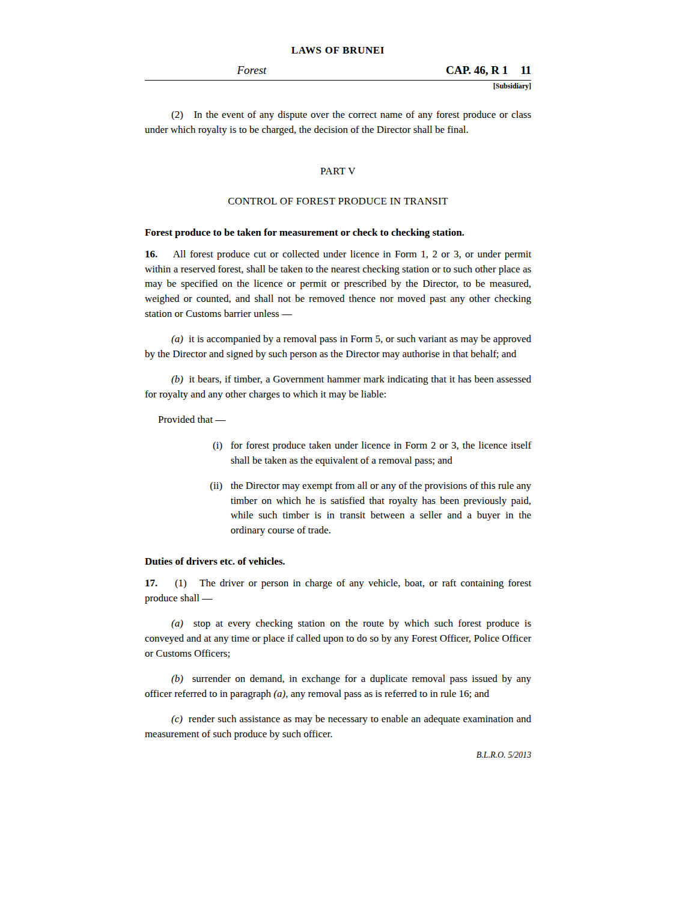LAWS OF BRUNEI
Forest
CAP. 46, R 111
[Subsidiary]
(2) In the event of any dispute over the correct name of any forest produce or class under which royalty is to be charged, the decision of the Director shall be final.
PART V CONTROL OF FOREST PRODUCE IN TRANSIT
Forest produce to be taken for measurement or check to checking station.
16. All forest produce cut or collected under licence in Form 1, 2 or 3, or under permit within a reserved forest, shall be taken to the nearest checking station or to such other place as may be specified on the licence or permit or prescribed by the Director, to be measured, weighed or counted, and shall not be removed thence nor moved past any other checking station or Customs barrier unless —
(a) it is accompanied by a removal pass in Form 5, or such variant as may be approved by the Director and signed by such person as the Director may authorise in that behalf; and
(b) it bears, if timber, a Government hammer mark indicating that it has been assessed for royalty and any other charges to which it may be liable:
Provided that —
(i)
for forest produce taken under licence in Form 2 or 3, the licence itself shall be taken as the equivalent of a removal pass; and
(ii)
the Director may exempt from all or any of the provisions of this rule any timber on which he is satisfied that royalty has been previously paid, while such timber is in transit between a seller and a buyer in the ordinary course of trade.
Duties of drivers etc. of vehicles.
17. (1) The driver or person in charge of any vehicle, boat, or raft containing forest produce shall —
(a) stop at every checking station on the route by which such forest produce is conveyed and at any time or place if called upon to do so by any Forest Officer, Police Officer or Customs Officers;
(b) surrender on demand, in exchange for a duplicate removal pass issued by any officer referred to in paragraph (a), any removal pass as is referred to in rule 16; and
(c) render such assistance as may be necessary to enable an adequate examination and measurement of such produce by such officer.
B.L.R.O. 5/2013